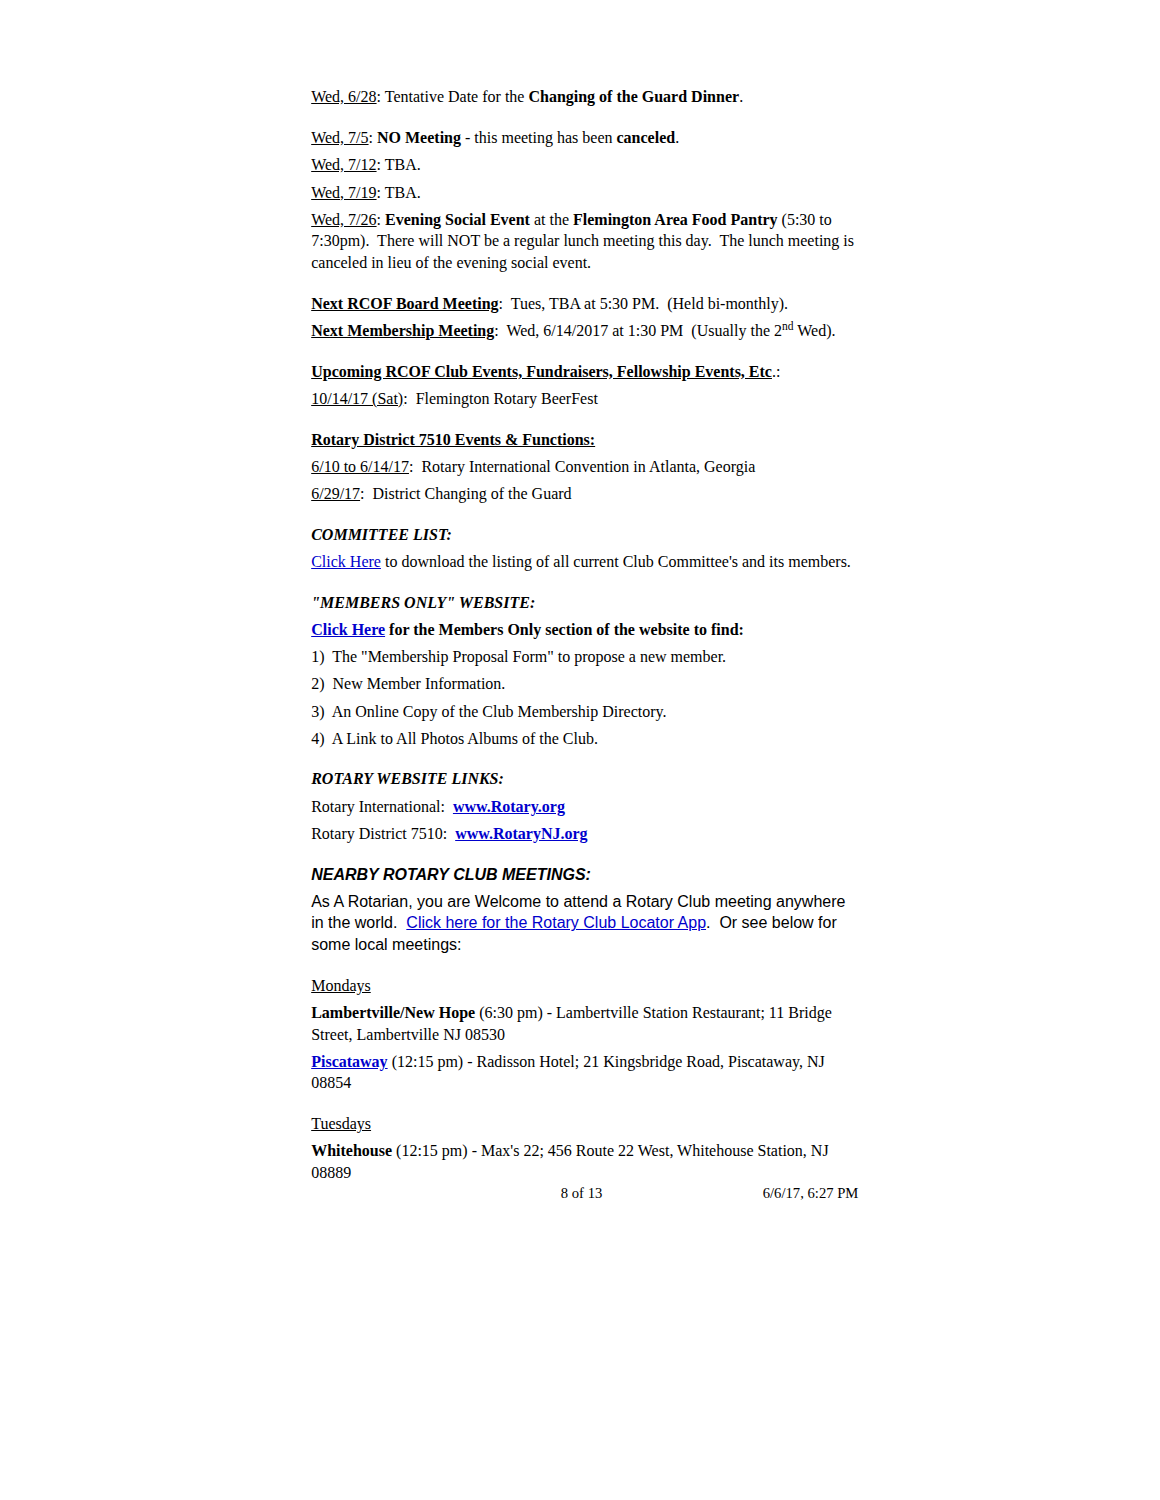Wed, 6/28: Tentative Date for the Changing of the Guard Dinner.
Wed, 7/5: NO Meeting - this meeting has been canceled.
Wed, 7/12: TBA.
Wed, 7/19: TBA.
Wed, 7/26: Evening Social Event at the Flemington Area Food Pantry (5:30 to 7:30pm). There will NOT be a regular lunch meeting this day. The lunch meeting is canceled in lieu of the evening social event.
Next RCOF Board Meeting: Tues, TBA at 5:30 PM. (Held bi-monthly).
Next Membership Meeting: Wed, 6/14/2017 at 1:30 PM (Usually the 2nd Wed).
Upcoming RCOF Club Events, Fundraisers, Fellowship Events, Etc.:
10/14/17 (Sat): Flemington Rotary BeerFest
Rotary District 7510 Events & Functions:
6/10 to 6/14/17: Rotary International Convention in Atlanta, Georgia
6/29/17: District Changing of the Guard
COMMITTEE LIST:
Click Here to download the listing of all current Club Committee's and its members.
"MEMBERS ONLY" WEBSITE:
Click Here for the Members Only section of the website to find:
1) The "Membership Proposal Form" to propose a new member.
2) New Member Information.
3) An Online Copy of the Club Membership Directory.
4) A Link to All Photos Albums of the Club.
ROTARY WEBSITE LINKS:
Rotary International: www.Rotary.org
Rotary District 7510: www.RotaryNJ.org
NEARBY ROTARY CLUB MEETINGS:
As A Rotarian, you are Welcome to attend a Rotary Club meeting anywhere in the world. Click here for the Rotary Club Locator App. Or see below for some local meetings:
Mondays
Lambertville/New Hope (6:30 pm) - Lambertville Station Restaurant; 11 Bridge Street, Lambertville NJ 08530
Piscataway (12:15 pm) - Radisson Hotel; 21 Kingsbridge Road, Piscataway, NJ 08854
Tuesdays
Whitehouse (12:15 pm) - Max's 22; 456 Route 22 West, Whitehouse Station, NJ 08889
8 of 13 6/6/17, 6:27 PM